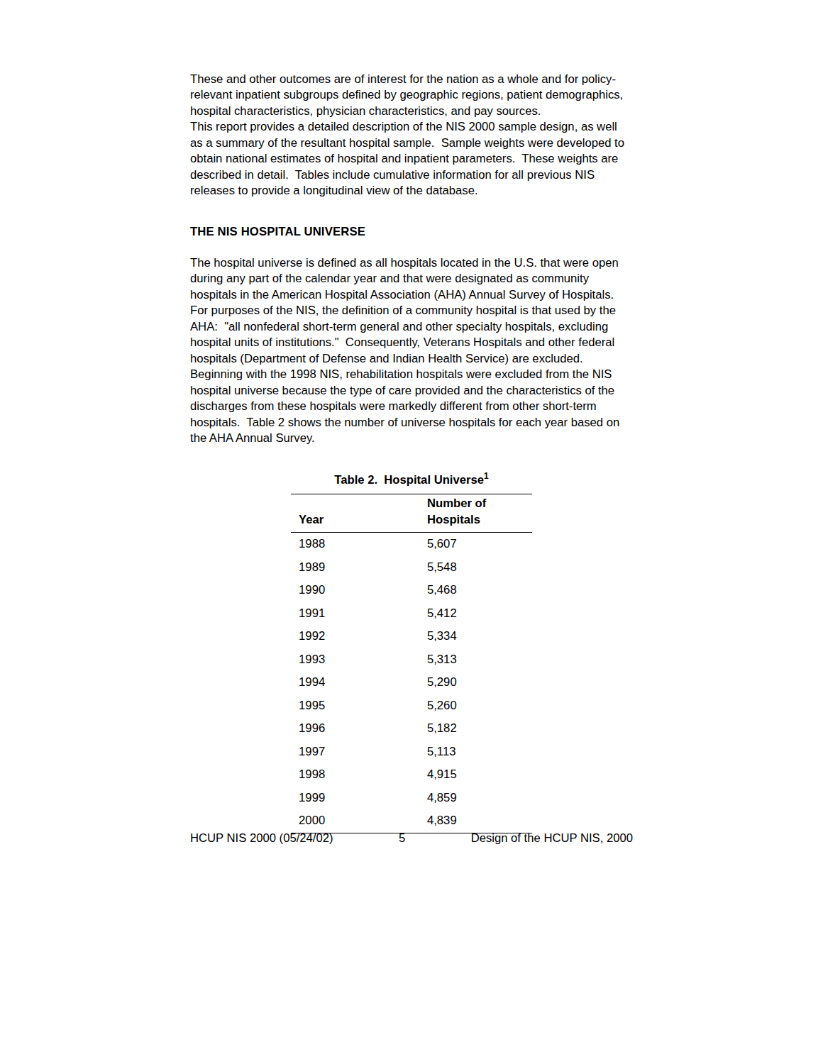These and other outcomes are of interest for the nation as a whole and for policy-relevant inpatient subgroups defined by geographic regions, patient demographics, hospital characteristics, physician characteristics, and pay sources.
This report provides a detailed description of the NIS 2000 sample design, as well as a summary of the resultant hospital sample. Sample weights were developed to obtain national estimates of hospital and inpatient parameters. These weights are described in detail. Tables include cumulative information for all previous NIS releases to provide a longitudinal view of the database.
THE NIS HOSPITAL UNIVERSE
The hospital universe is defined as all hospitals located in the U.S. that were open during any part of the calendar year and that were designated as community hospitals in the American Hospital Association (AHA) Annual Survey of Hospitals. For purposes of the NIS, the definition of a community hospital is that used by the AHA: "all nonfederal short-term general and other specialty hospitals, excluding hospital units of institutions." Consequently, Veterans Hospitals and other federal hospitals (Department of Defense and Indian Health Service) are excluded. Beginning with the 1998 NIS, rehabilitation hospitals were excluded from the NIS hospital universe because the type of care provided and the characteristics of the discharges from these hospitals were markedly different from other short-term hospitals. Table 2 shows the number of universe hospitals for each year based on the AHA Annual Survey.
Table 2. Hospital Universe 1
| Year | Number of Hospitals |
| --- | --- |
| 1988 | 5,607 |
| 1989 | 5,548 |
| 1990 | 5,468 |
| 1991 | 5,412 |
| 1992 | 5,334 |
| 1993 | 5,313 |
| 1994 | 5,290 |
| 1995 | 5,260 |
| 1996 | 5,182 |
| 1997 | 5,113 |
| 1998 | 4,915 |
| 1999 | 4,859 |
| 2000 | 4,839 |
HCUP NIS 2000 (05/24/02)
5
Design of the HCUP NIS, 2000